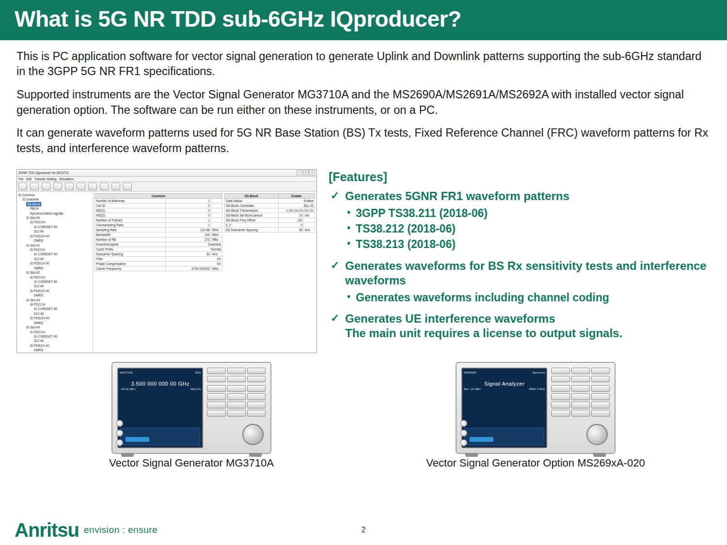What is 5G NR TDD sub-6GHz IQproducer?
This is PC application software for vector signal generation to generate Uplink and Downlink patterns supporting the sub-6GHz standard in the 3GPP 5G NR FR1 specifications.
Supported instruments are the Vector Signal Generator MG3710A and the MS2690A/MS2691A/MS2692A with installed vector signal generation option. The software can be run either on these instruments, or on a PC.
It can generate waveform patterns used for 5G NR Base Station (BS) Tx tests, Fixed Reference Channel (FRC) waveform patterns for Rx tests, and interference waveform patterns.
5GNR TDD IQproducer for MG3710 −□×
File Edit Transfer Setting Simulation
⊟ Common
⊟ Downlink
SS-Block
PBCH
Synchronization signals
⊟ Slot #0
⊟ PDCCH
⊟ CORESET #0
DCI #0
⊟ PDSCH #0
DMRS
⊟ Slot #1
⊟ PDCCH
⊟ CORESET #0
DCI #0
⊟ PDSCH #0
DMRS
⊟ Slot #2
⊟ PDCCH
⊟ CORESET #0
DCI #0
⊟ PDSCH #0
DMRS
⊟ Slot #3
⊟ PDCCH
⊟ CORESET #0
DCI #0
⊟ PDSCH #0
DMRS
⊟ Slot #4
⊟ PDCCH
⊟ CORESET #0
DCI #0
⊟ PDSCH #0
DMRS
⊟ Slot #5
⊟ PDCCH
| Common |
| --- |
| Number of Antennas | 1 | |
| Cell ID | 0 | |
| NID(1) | 0 | |
| NID(2) | 0 | |
| Number of Frames | 1 | |
| Oversampling Ratio | 1 | |
| Sampling Rate | 122.88 | MHz |
| Bandwidth | 100 | MHz |
| Number of RB | 273 | RBs |
| Downlink/Uplink | Downlink |
| Cyclic Prefix | Normal |
| Subcarrier Spacing | 30 | kHz |
| Filter | On |
| Phase Compensation | On |
| Carrier Frequency | 3750.000000 | MHz |
| SS-Block | Enable |
| --- | --- |
| Data Status | Enable |
| SS-Block Candidate | B(L=4) |
| SS-Block Transmission | n,On,On,On,On,On |
| SS-Block Set Burst period | 10 | ms |
| SS-Block Freq Offset | 120 | |
| k_0 | 0 | |
| SS Subcarrier Spacing | 30 | kHz |
[Features]
Generates 5GNR FR1 waveform patterns
3GPP TS38.211 (2018-06)
TS38.212 (2018-06)
TS38.213 (2018-06)
Generates waveforms for BS Rx sensitivity tests and interference waveforms
Generates waveforms including channel coding
Generates UE interference waveforms
The main unit requires a license to output signals.
MG3710A SG1
3.500 000 000 00 GHz
−20.00 dBm Mod On
Vector Signal Generator MG3710A
MS2690A Spectrum
Signal Analyzer
Ref −10 dBm RBW 1 MHz
Vector Signal Generator Option MS269xA-020
Anritsu envision : ensure 2